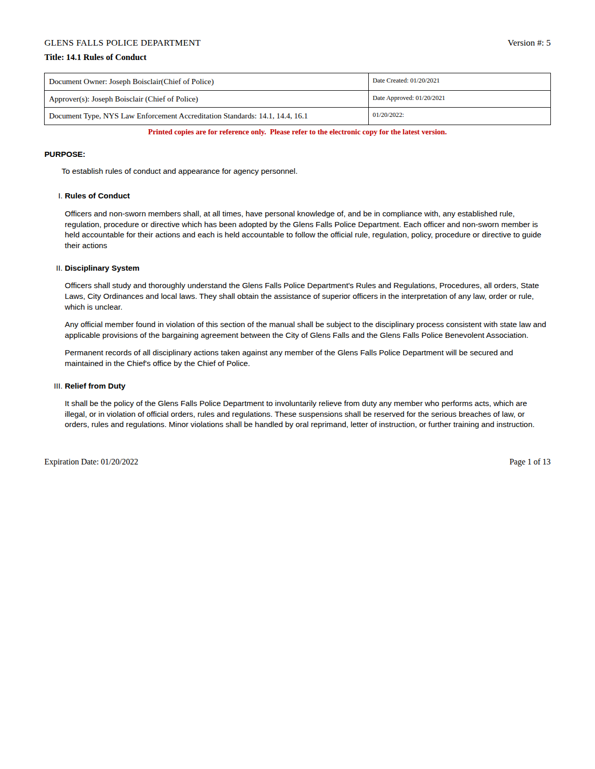GLENS FALLS POLICE DEPARTMENT Version #: 5
Title: 14.1 Rules of Conduct
| Document Owner: Joseph Boisclair(Chief of Police) | Date Created: 01/20/2021 |
| Approver(s): Joseph Boisclair (Chief of Police) | Date Approved: 01/20/2021 |
| Document Type, NYS Law Enforcement Accreditation Standards: 14.1, 14.4, 16.1 | 01/20/2022: |
Printed copies are for reference only. Please refer to the electronic copy for the latest version.
PURPOSE:
To establish rules of conduct and appearance for agency personnel.
Rules of Conduct
Officers and non-sworn members shall, at all times, have personal knowledge of, and be in compliance with, any established rule, regulation, procedure or directive which has been adopted by the Glens Falls Police Department. Each officer and non-sworn member is held accountable for their actions and each is held accountable to follow the official rule, regulation, policy, procedure or directive to guide their actions
Disciplinary System
Officers shall study and thoroughly understand the Glens Falls Police Department's Rules and Regulations, Procedures, all orders, State Laws, City Ordinances and local laws. They shall obtain the assistance of superior officers in the interpretation of any law, order or rule, which is unclear.
Any official member found in violation of this section of the manual shall be subject to the disciplinary process consistent with state law and applicable provisions of the bargaining agreement between the City of Glens Falls and the Glens Falls Police Benevolent Association.
Permanent records of all disciplinary actions taken against any member of the Glens Falls Police Department will be secured and maintained in the Chief's office by the Chief of Police.
Relief from Duty
It shall be the policy of the Glens Falls Police Department to involuntarily relieve from duty any member who performs acts, which are illegal, or in violation of official orders, rules and regulations. These suspensions shall be reserved for the serious breaches of law, or orders, rules and regulations. Minor violations shall be handled by oral reprimand, letter of instruction, or further training and instruction.
Expiration Date: 01/20/2022 Page 1 of 13